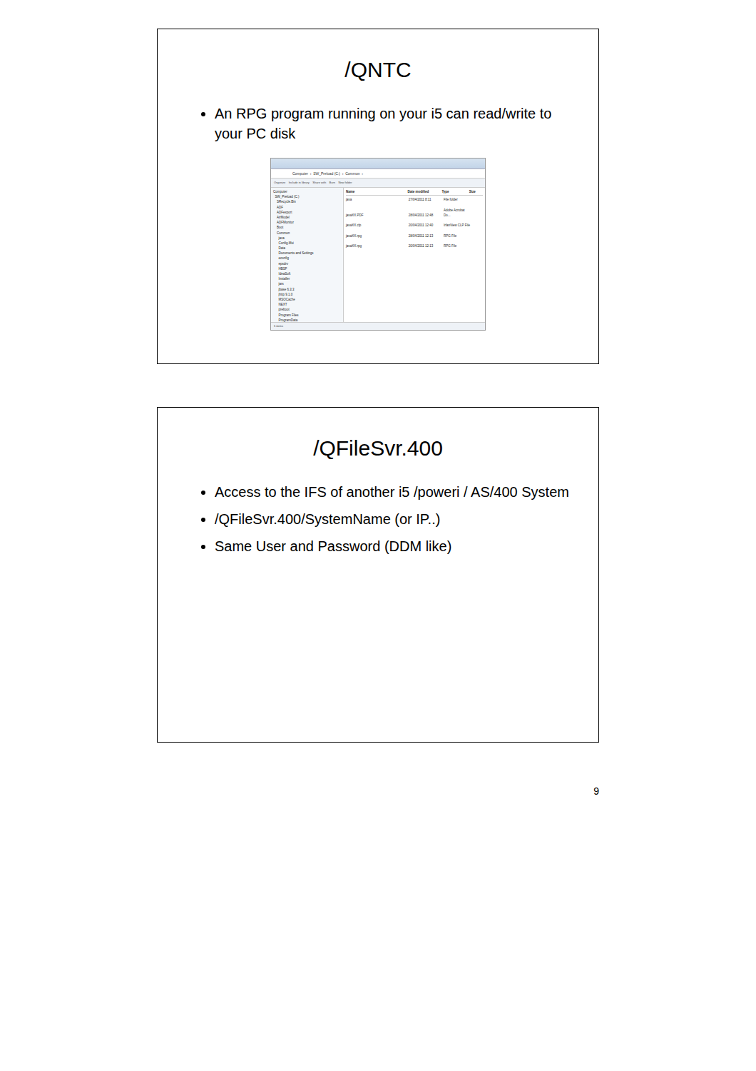/QNTC
An RPG program running on your i5 can read/write to your PC disk
Computer › SW_Preload (C:) › Common ›
Organize Include in library Share with Burn New folder
Computer
SW_Preload (C:)
SRecycle.Bin
ADF
ADFexport
AirModel
ADFMonitor
Boot
Common
java
Config.Msi
Data
Documents and Settings
econfig
epsdrv
HBSF
IdeaSoft
Installer
jars
jbase 6.3.3
jhttp 9.1.0
MSOCache
NEXT
preboot
Program Files
ProgramData
Recovery
RECTO
Name Date modified Type Size
java 27/04/2011 8:11 File folder
javaXX.PDF 28/04/2011 12:48 Adobe Acrobat Do...
javaXX.clp 20/04/2011 12:40 IrfanView CLP File
javaXX.rpg 28/04/2011 12:13 RPG File
javaXX.rpg 20/04/2011 12:13 RPG File
5 items
/QFileSvr.400
Access to the IFS of another i5 /poweri / AS/400 System
/QFileSvr.400/SystemName (or IP..)
Same User and Password (DDM like)
9